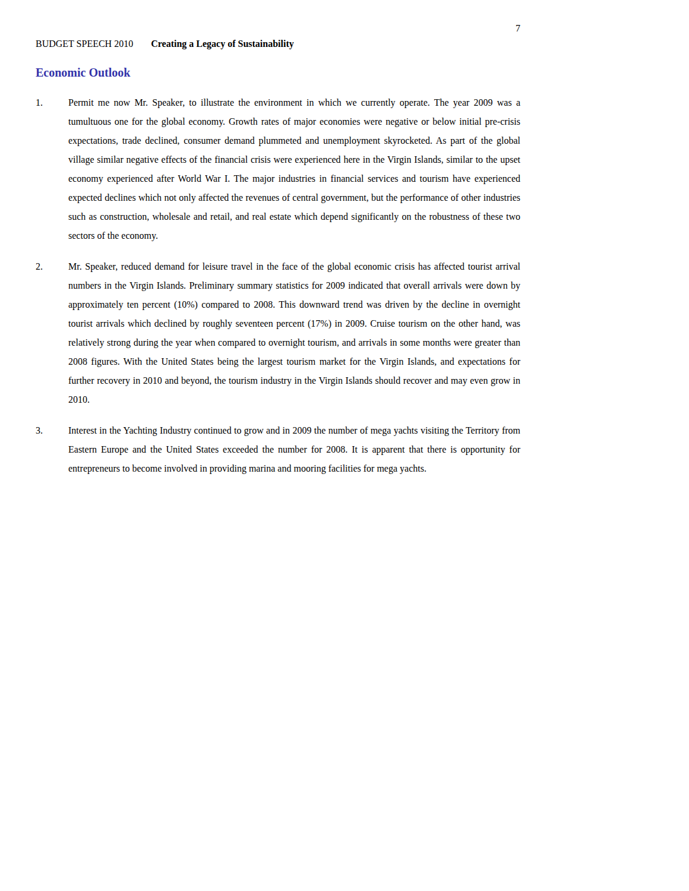7
BUDGET SPEECH 2010 Creating a Legacy of Sustainability
Economic Outlook
1.
Permit me now Mr. Speaker, to illustrate the environment in which we currently operate. The year 2009 was a tumultuous one for the global economy. Growth rates of major economies were negative or below initial pre-crisis expectations, trade declined, consumer demand plummeted and unemployment skyrocketed. As part of the global village similar negative effects of the financial crisis were experienced here in the Virgin Islands, similar to the upset economy experienced after World War I. The major industries in financial services and tourism have experienced expected declines which not only affected the revenues of central government, but the performance of other industries such as construction, wholesale and retail, and real estate which depend significantly on the robustness of these two sectors of the economy.
2.
Mr. Speaker, reduced demand for leisure travel in the face of the global economic crisis has affected tourist arrival numbers in the Virgin Islands. Preliminary summary statistics for 2009 indicated that overall arrivals were down by approximately ten percent (10%) compared to 2008. This downward trend was driven by the decline in overnight tourist arrivals which declined by roughly seventeen percent (17%) in 2009. Cruise tourism on the other hand, was relatively strong during the year when compared to overnight tourism, and arrivals in some months were greater than 2008 figures. With the United States being the largest tourism market for the Virgin Islands, and expectations for further recovery in 2010 and beyond, the tourism industry in the Virgin Islands should recover and may even grow in 2010.
3.
Interest in the Yachting Industry continued to grow and in 2009 the number of mega yachts visiting the Territory from Eastern Europe and the United States exceeded the number for 2008. It is apparent that there is opportunity for entrepreneurs to become involved in providing marina and mooring facilities for mega yachts.